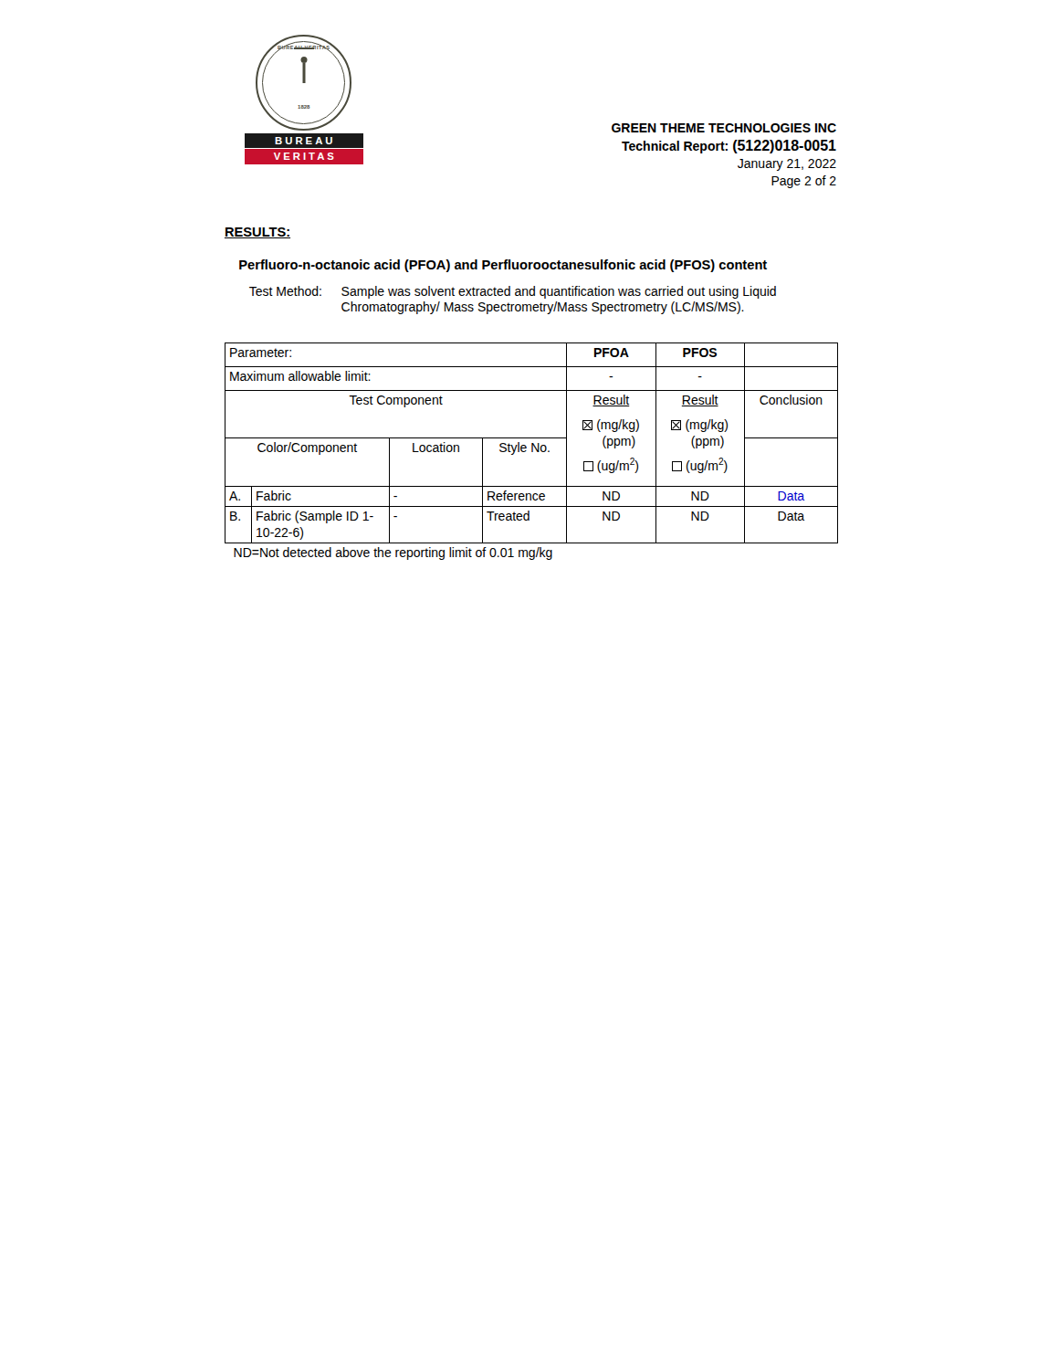BUREAU VERITAS
1828
BUREAU VERITAS
GREEN THEME TECHNOLOGIES INC
Technical Report: (5122)018-0051
January 21, 2022
Page 2 of 2
RESULTS:
Perfluoro-n-octanoic acid (PFOA) and Perfluorooctanesulfonic acid (PFOS) content
Test Method:
Sample was solvent extracted and quantification was carried out using Liquid Chromatography/ Mass Spectrometry/Mass Spectrometry (LC/MS/MS).
| Parameter: | PFOA | PFOS | |
| Maximum allowable limit: | - | - | |
| Test Component | Result (mg/kg) (ppm) (ug/m 2 ) | Result (mg/kg) (ppm) (ug/m 2 ) | Conclusion |
| Color/Component | Location | Style No. | |
| A. | Fabric | - | Reference | ND | ND | Data |
| B. | Fabric (Sample ID 1-10-22-6) | - | Treated | ND | ND | Data |
ND=Not detected above the reporting limit of 0.01 mg/kg